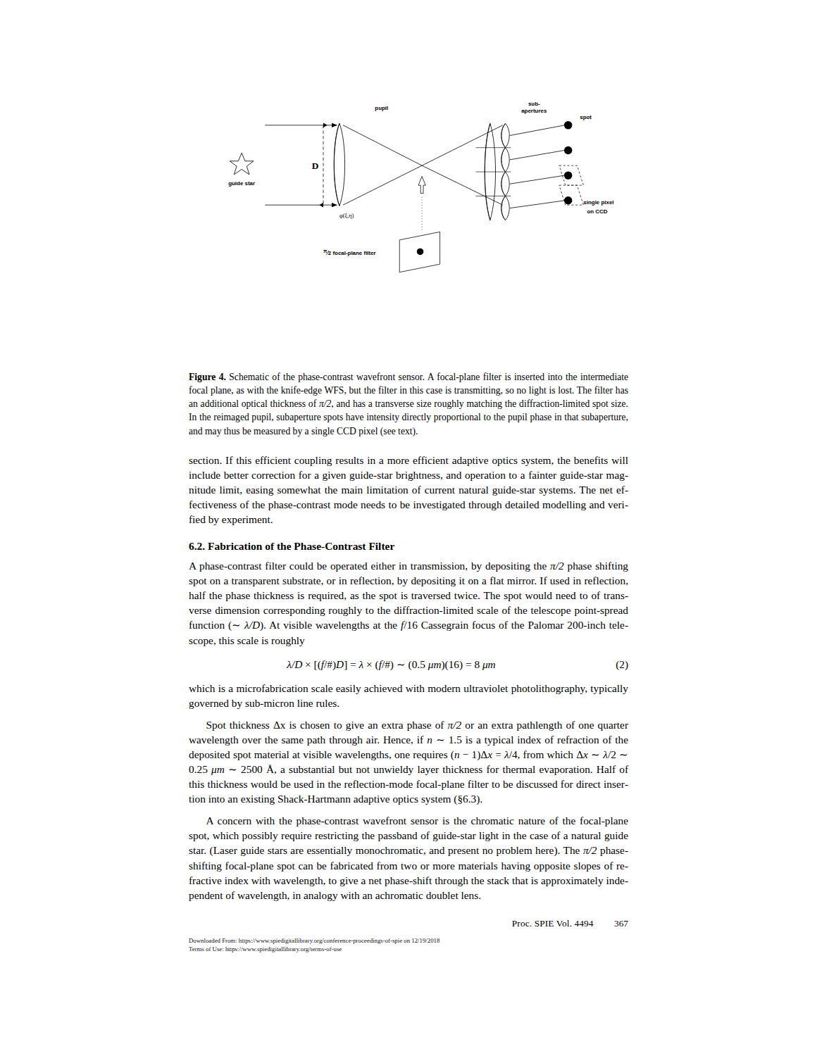pupil sub- apertures spot D guide star φ(ξ,η) single pixel on CCD π⁄2 focal-plane filter
Figure 4. Schematic of the phase-contrast wavefront sensor. A focal-plane filter is inserted into the intermediate focal plane, as with the knife-edge WFS, but the filter in this case is transmitting, so no light is lost. The filter has an additional optical thickness of π/2, and has a transverse size roughly matching the diffraction-limited spot size. In the reimaged pupil, subaperture spots have intensity directly proportional to the pupil phase in that subaperture, and may thus be measured by a single CCD pixel (see text).
section. If this efficient coupling results in a more efficient adaptive optics system, the benefits will include better correction for a given guide-star brightness, and operation to a fainter guide-star magnitude limit, easing somewhat the main limitation of current natural guide-star systems. The net effectiveness of the phase-contrast mode needs to be investigated through detailed modelling and verified by experiment.
6.2. Fabrication of the Phase-Contrast Filter
A phase-contrast filter could be operated either in transmission, by depositing the π/2 phase shifting spot on a transparent substrate, or in reflection, by depositing it on a flat mirror. If used in reflection, half the phase thickness is required, as the spot is traversed twice. The spot would need to of transverse dimension corresponding roughly to the diffraction-limited scale of the telescope point-spread function (∼ λ/D). At visible wavelengths at the f/16 Cassegrain focus of the Palomar 200-inch telescope, this scale is roughly
λ/D × [(f/#)D] = λ × (f/#) ∼ (0.5 μm)(16) = 8 μm
(2)
which is a microfabrication scale easily achieved with modern ultraviolet photolithography, typically governed by sub-micron line rules.
Spot thickness Δx is chosen to give an extra phase of π/2 or an extra pathlength of one quarter wavelength over the same path through air. Hence, if n ∼ 1.5 is a typical index of refraction of the deposited spot material at visible wavelengths, one requires (n − 1)Δx = λ/4, from which Δx ∼ λ/2 ∼ 0.25 μm ∼ 2500 Å, a substantial but not unwieldy layer thickness for thermal evaporation. Half of this thickness would be used in the reflection-mode focal-plane filter to be discussed for direct insertion into an existing Shack-Hartmann adaptive optics system (§6.3).
A concern with the phase-contrast wavefront sensor is the chromatic nature of the focal-plane spot, which possibly require restricting the passband of guide-star light in the case of a natural guide star. (Laser guide stars are essentially monochromatic, and present no problem here). The π/2 phase-shifting focal-plane spot can be fabricated from two or more materials having opposite slopes of refractive index with wavelength, to give a net phase-shift through the stack that is approximately independent of wavelength, in analogy with an achromatic doublet lens.
Proc. SPIE Vol. 4494 367
Downloaded From: https://www.spiedigitallibrary.org/conference-proceedings-of-spie on 12/19/2018
Terms of Use: https://www.spiedigitallibrary.org/terms-of-use